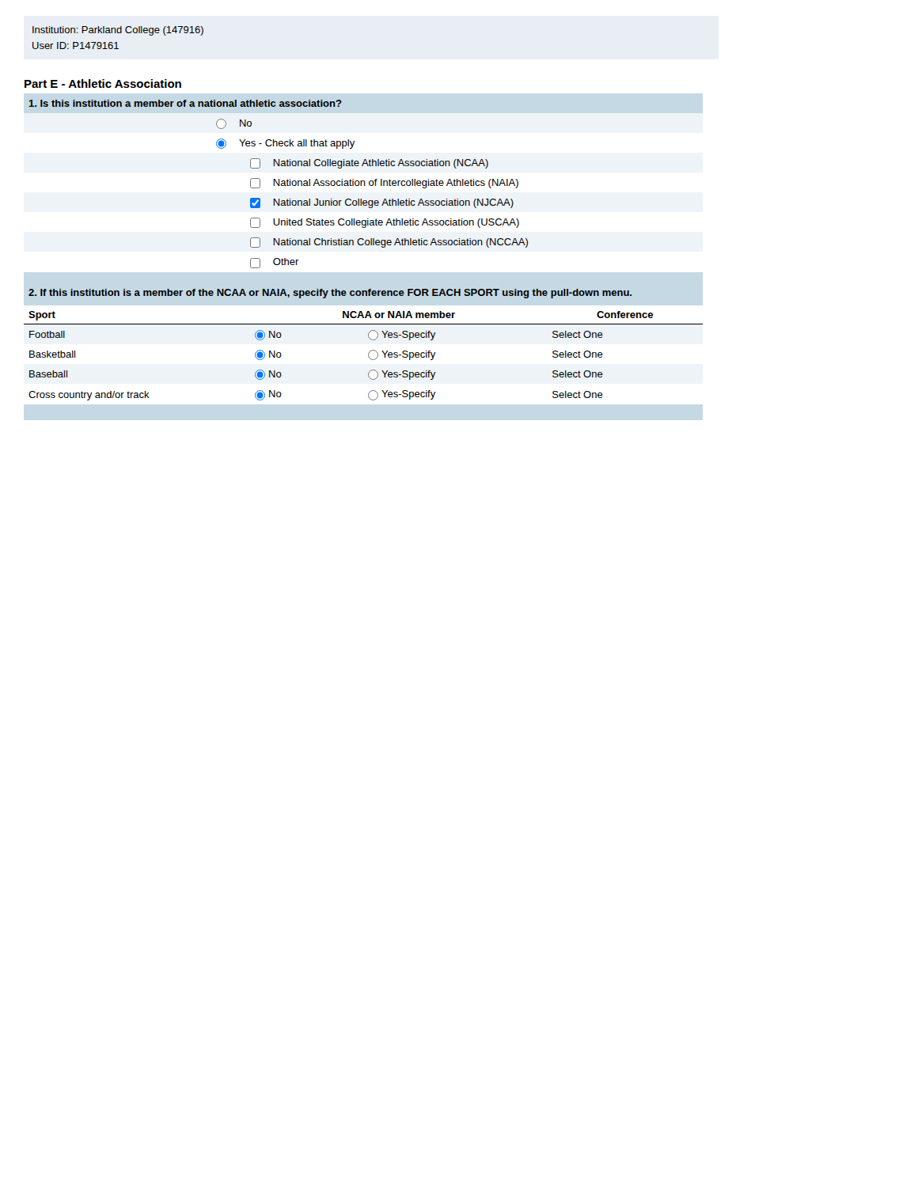Institution: Parkland College (147916)
User ID: P1479161
Part E - Athletic Association
| 1. Is this institution a member of a national athletic association? |
| | | No |
| | | Yes - Check all that apply |
| | | | National Collegiate Athletic Association (NCAA) |
| | | | National Association of Intercollegiate Athletics (NAIA) |
| | | | National Junior College Athletic Association (NJCAA) |
| | | | United States Collegiate Athletic Association (USCAA) |
| | | | National Christian College Athletic Association (NCCAA) |
| | | | Other |
2. If this institution is a member of the NCAA or NAIA, specify the conference FOR EACH SPORT using the pull-down menu.
| Sport | NCAA or NAIA member | Conference |
| --- | --- | --- |
| Football | No | Yes-Specify | Select One |
| Basketball | No | Yes-Specify | Select One |
| Baseball | No | Yes-Specify | Select One |
| Cross country and/or track | No | Yes-Specify | Select One |